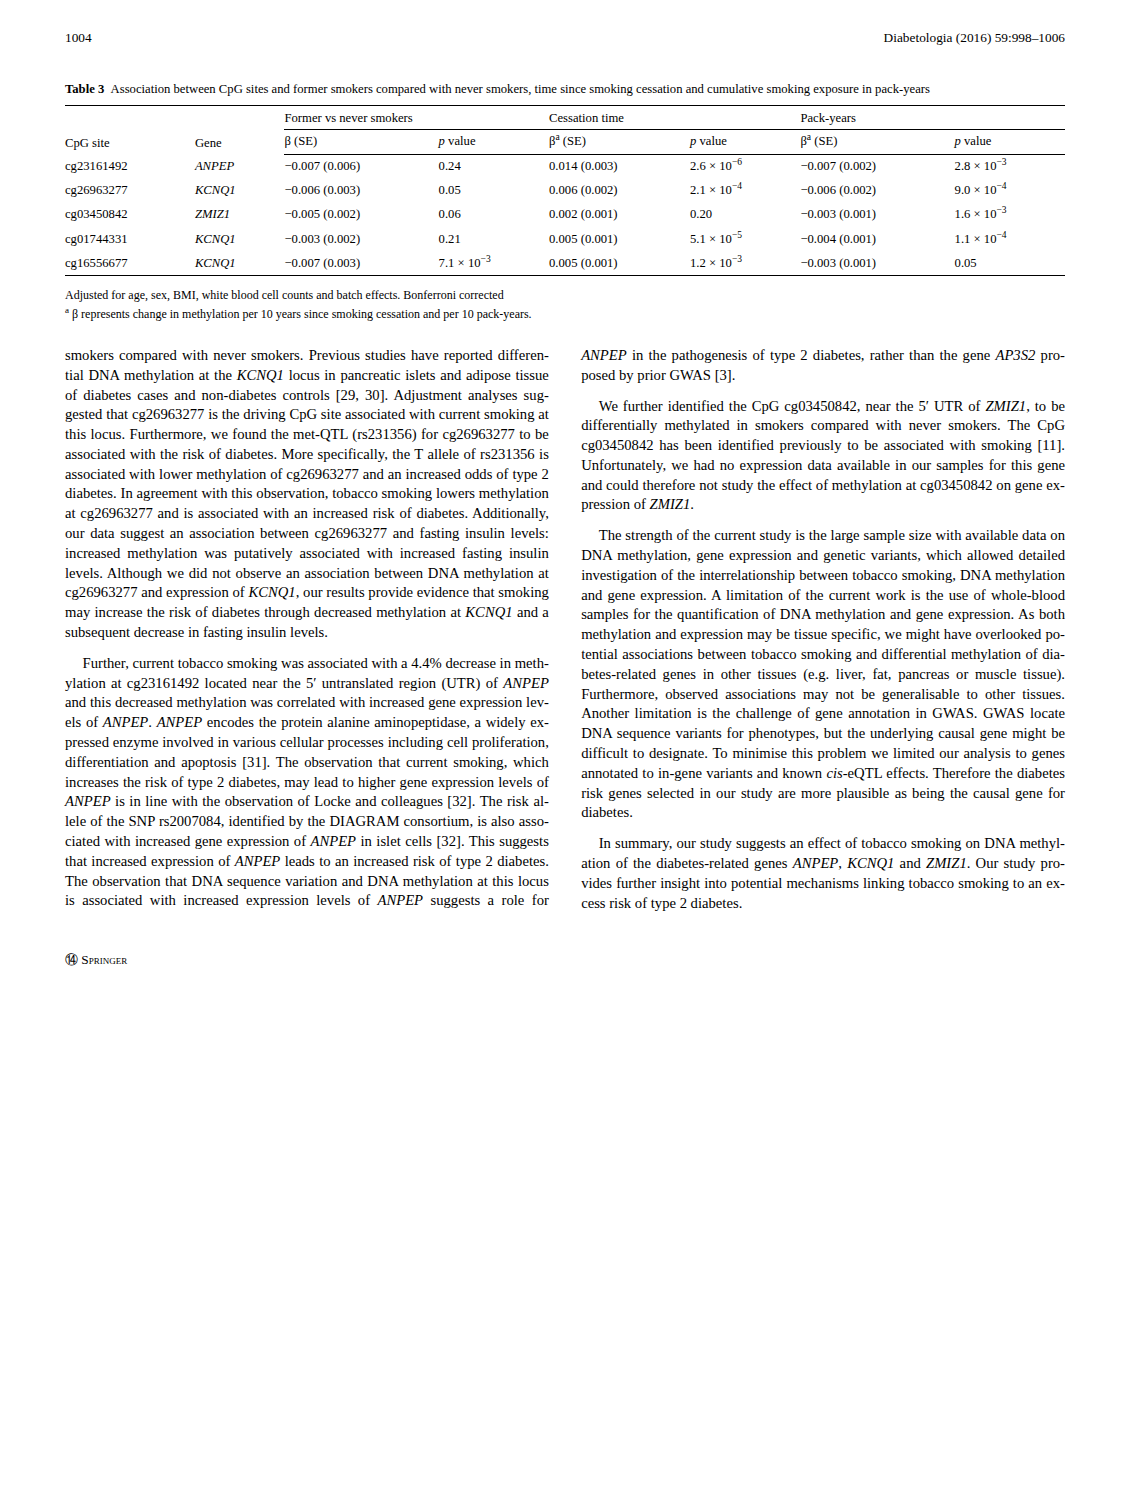1004 Diabetologia (2016) 59:998–1006
Table 3 Association between CpG sites and former smokers compared with never smokers, time since smoking cessation and cumulative smoking exposure in pack-years
| CpG site | Gene | Former vs never smokers | Cessation time | Pack-years |
| --- | --- | --- | --- | --- |
| β (SE) | p value | β a (SE) | p value | β a (SE) | p value |
| cg23161492 | ANPEP | −0.007 (0.006) | 0.24 | 0.014 (0.003) | 2.6 × 10 −6 | −0.007 (0.002) | 2.8 × 10 −3 |
| cg26963277 | KCNQ1 | −0.006 (0.003) | 0.05 | 0.006 (0.002) | 2.1 × 10 −4 | −0.006 (0.002) | 9.0 × 10 −4 |
| cg03450842 | ZMIZ1 | −0.005 (0.002) | 0.06 | 0.002 (0.001) | 0.20 | −0.003 (0.001) | 1.6 × 10 −3 |
| cg01744331 | KCNQ1 | −0.003 (0.002) | 0.21 | 0.005 (0.001) | 5.1 × 10 −5 | −0.004 (0.001) | 1.1 × 10 −4 |
| cg16556677 | KCNQ1 | −0.007 (0.003) | 7.1 × 10 −3 | 0.005 (0.001) | 1.2 × 10 −3 | −0.003 (0.001) | 0.05 |
Adjusted for age, sex, BMI, white blood cell counts and batch effects. Bonferroni corrected
a β represents change in methylation per 10 years since smoking cessation and per 10 pack-years.
smokers compared with never smokers. Previous studies have reported differential DNA methylation at the KCNQ1 locus in pancreatic islets and adipose tissue of diabetes cases and non-diabetes controls [29, 30]. Adjustment analyses suggested that cg26963277 is the driving CpG site associated with current smoking at this locus. Furthermore, we found the met-QTL (rs231356) for cg26963277 to be associated with the risk of diabetes. More specifically, the T allele of rs231356 is associated with lower methylation of cg26963277 and an increased odds of type 2 diabetes. In agreement with this observation, tobacco smoking lowers methylation at cg26963277 and is associated with an increased risk of diabetes. Additionally, our data suggest an association between cg26963277 and fasting insulin levels: increased methylation was putatively associated with increased fasting insulin levels. Although we did not observe an association between DNA methylation at cg26963277 and expression of KCNQ1, our results provide evidence that smoking may increase the risk of diabetes through decreased methylation at KCNQ1 and a subsequent decrease in fasting insulin levels.
Further, current tobacco smoking was associated with a 4.4% decrease in methylation at cg23161492 located near the 5′ untranslated region (UTR) of ANPEP and this decreased methylation was correlated with increased gene expression levels of ANPEP. ANPEP encodes the protein alanine aminopeptidase, a widely expressed enzyme involved in various cellular processes including cell proliferation, differentiation and apoptosis [31]. The observation that current smoking, which increases the risk of type 2 diabetes, may lead to higher gene expression levels of ANPEP is in line with the observation of Locke and colleagues [32]. The risk allele of the SNP rs2007084, identified by the DIAGRAM consortium, is also associated with increased gene expression of ANPEP in islet cells [32]. This suggests that increased expression of ANPEP leads to an increased risk of type 2 diabetes. The observation that DNA sequence variation and DNA methylation at this locus is associated with increased expression levels of ANPEP suggests a role for ANPEP in the pathogenesis of type 2 diabetes, rather than the gene AP3S2 proposed by prior GWAS [3].
We further identified the CpG cg03450842, near the 5′ UTR of ZMIZ1, to be differentially methylated in smokers compared with never smokers. The CpG cg03450842 has been identified previously to be associated with smoking [11]. Unfortunately, we had no expression data available in our samples for this gene and could therefore not study the effect of methylation at cg03450842 on gene expression of ZMIZ1.
The strength of the current study is the large sample size with available data on DNA methylation, gene expression and genetic variants, which allowed detailed investigation of the interrelationship between tobacco smoking, DNA methylation and gene expression. A limitation of the current work is the use of whole-blood samples for the quantification of DNA methylation and gene expression. As both methylation and expression may be tissue specific, we might have overlooked potential associations between tobacco smoking and differential methylation of diabetes-related genes in other tissues (e.g. liver, fat, pancreas or muscle tissue). Furthermore, observed associations may not be generalisable to other tissues. Another limitation is the challenge of gene annotation in GWAS. GWAS locate DNA sequence variants for phenotypes, but the underlying causal gene might be difficult to designate. To minimise this problem we limited our analysis to genes annotated to in-gene variants and known cis-eQTL effects. Therefore the diabetes risk genes selected in our study are more plausible as being the causal gene for diabetes.
In summary, our study suggests an effect of tobacco smoking on DNA methylation of the diabetes-related genes ANPEP, KCNQ1 and ZMIZ1. Our study provides further insight into potential mechanisms linking tobacco smoking to an excess risk of type 2 diabetes.
⑭ Springer